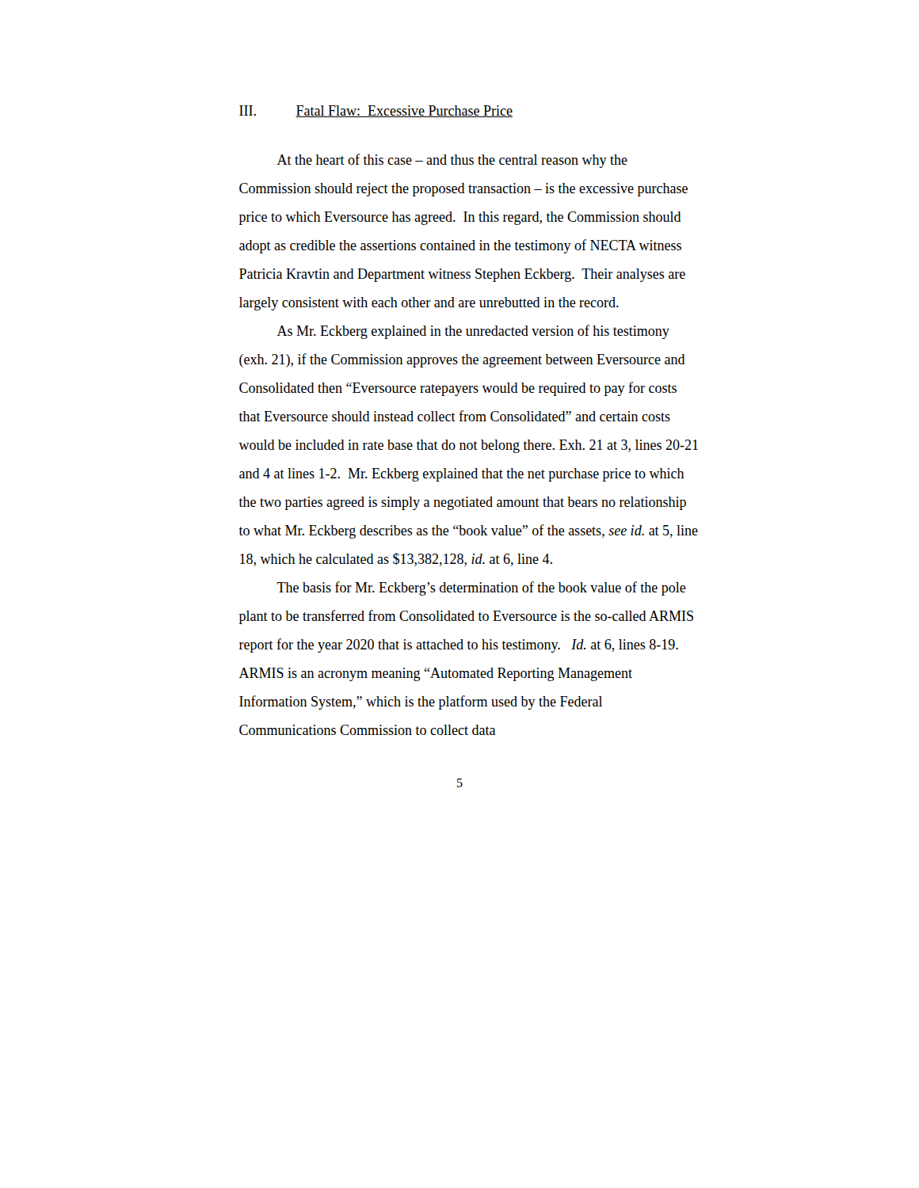III. Fatal Flaw: Excessive Purchase Price
At the heart of this case – and thus the central reason why the Commission should reject the proposed transaction – is the excessive purchase price to which Eversource has agreed. In this regard, the Commission should adopt as credible the assertions contained in the testimony of NECTA witness Patricia Kravtin and Department witness Stephen Eckberg. Their analyses are largely consistent with each other and are unrebutted in the record.
As Mr. Eckberg explained in the unredacted version of his testimony (exh. 21), if the Commission approves the agreement between Eversource and Consolidated then “Eversource ratepayers would be required to pay for costs that Eversource should instead collect from Consolidated” and certain costs would be included in rate base that do not belong there. Exh. 21 at 3, lines 20-21 and 4 at lines 1-2. Mr. Eckberg explained that the net purchase price to which the two parties agreed is simply a negotiated amount that bears no relationship to what Mr. Eckberg describes as the “book value” of the assets, see id. at 5, line 18, which he calculated as $13,382,128, id. at 6, line 4.
The basis for Mr. Eckberg’s determination of the book value of the pole plant to be transferred from Consolidated to Eversource is the so-called ARMIS report for the year 2020 that is attached to his testimony. Id. at 6, lines 8-19. ARMIS is an acronym meaning “Automated Reporting Management Information System,” which is the platform used by the Federal Communications Commission to collect data
5